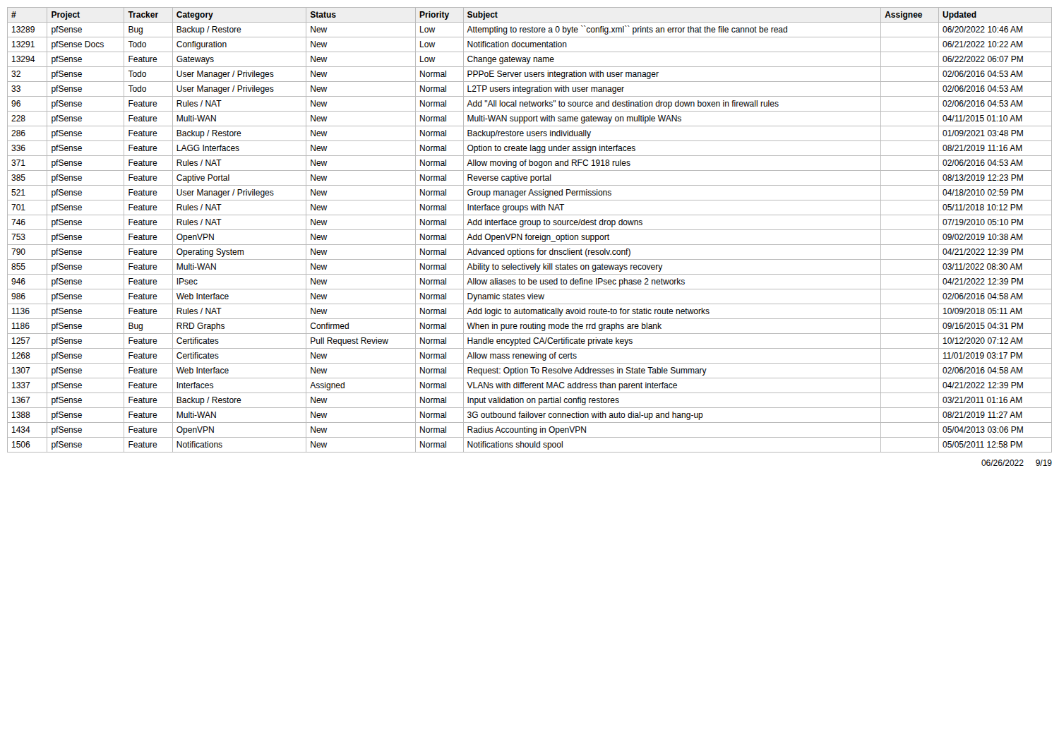Redmine issue list
| # | Project | Tracker | Category | Status | Priority | Subject | Assignee | Updated |
| --- | --- | --- | --- | --- | --- | --- | --- | --- |
| 13289 | pfSense | Bug | Backup / Restore | New | Low | Attempting to restore a 0 byte ``config.xml`` prints an error that the file cannot be read | | 06/20/2022 10:46 AM |
| 13291 | pfSense Docs | Todo | Configuration | New | Low | Notification documentation | | 06/21/2022 10:22 AM |
| 13294 | pfSense | Feature | Gateways | New | Low | Change gateway name | | 06/22/2022 06:07 PM |
| 32 | pfSense | Todo | User Manager / Privileges | New | Normal | PPPoE Server users integration with user manager | | 02/06/2016 04:53 AM |
| 33 | pfSense | Todo | User Manager / Privileges | New | Normal | L2TP users integration with user manager | | 02/06/2016 04:53 AM |
| 96 | pfSense | Feature | Rules / NAT | New | Normal | Add "All local networks" to source and destination drop down boxen in firewall rules | | 02/06/2016 04:53 AM |
| 228 | pfSense | Feature | Multi-WAN | New | Normal | Multi-WAN support with same gateway on multiple WANs | | 04/11/2015 01:10 AM |
| 286 | pfSense | Feature | Backup / Restore | New | Normal | Backup/restore users individually | | 01/09/2021 03:48 PM |
| 336 | pfSense | Feature | LAGG Interfaces | New | Normal | Option to create lagg under assign interfaces | | 08/21/2019 11:16 AM |
| 371 | pfSense | Feature | Rules / NAT | New | Normal | Allow moving of bogon and RFC 1918 rules | | 02/06/2016 04:53 AM |
| 385 | pfSense | Feature | Captive Portal | New | Normal | Reverse captive portal | | 08/13/2019 12:23 PM |
| 521 | pfSense | Feature | User Manager / Privileges | New | Normal | Group manager Assigned Permissions | | 04/18/2010 02:59 PM |
| 701 | pfSense | Feature | Rules / NAT | New | Normal | Interface groups with NAT | | 05/11/2018 10:12 PM |
| 746 | pfSense | Feature | Rules / NAT | New | Normal | Add interface group to source/dest drop downs | | 07/19/2010 05:10 PM |
| 753 | pfSense | Feature | OpenVPN | New | Normal | Add OpenVPN foreign_option support | | 09/02/2019 10:38 AM |
| 790 | pfSense | Feature | Operating System | New | Normal | Advanced options for dnsclient (resolv.conf) | | 04/21/2022 12:39 PM |
| 855 | pfSense | Feature | Multi-WAN | New | Normal | Ability to selectively kill states on gateways recovery | | 03/11/2022 08:30 AM |
| 946 | pfSense | Feature | IPsec | New | Normal | Allow aliases to be used to define IPsec phase 2 networks | | 04/21/2022 12:39 PM |
| 986 | pfSense | Feature | Web Interface | New | Normal | Dynamic states view | | 02/06/2016 04:58 AM |
| 1136 | pfSense | Feature | Rules / NAT | New | Normal | Add logic to automatically avoid route-to for static route networks | | 10/09/2018 05:11 AM |
| 1186 | pfSense | Bug | RRD Graphs | Confirmed | Normal | When in pure routing mode the rrd graphs are blank | | 09/16/2015 04:31 PM |
| 1257 | pfSense | Feature | Certificates | Pull Request Review | Normal | Handle encypted CA/Certificate private keys | | 10/12/2020 07:12 AM |
| 1268 | pfSense | Feature | Certificates | New | Normal | Allow mass renewing of certs | | 11/01/2019 03:17 PM |
| 1307 | pfSense | Feature | Web Interface | New | Normal | Request: Option To Resolve Addresses in State Table Summary | | 02/06/2016 04:58 AM |
| 1337 | pfSense | Feature | Interfaces | Assigned | Normal | VLANs with different MAC address than parent interface | | 04/21/2022 12:39 PM |
| 1367 | pfSense | Feature | Backup / Restore | New | Normal | Input validation on partial config restores | | 03/21/2011 01:16 AM |
| 1388 | pfSense | Feature | Multi-WAN | New | Normal | 3G outbound failover connection with auto dial-up and hang-up | | 08/21/2019 11:27 AM |
| 1434 | pfSense | Feature | OpenVPN | New | Normal | Radius Accounting in OpenVPN | | 05/04/2013 03:06 PM |
| 1506 | pfSense | Feature | Notifications | New | Normal | Notifications should spool | | 05/05/2011 12:58 PM |
06/26/2022 9/19